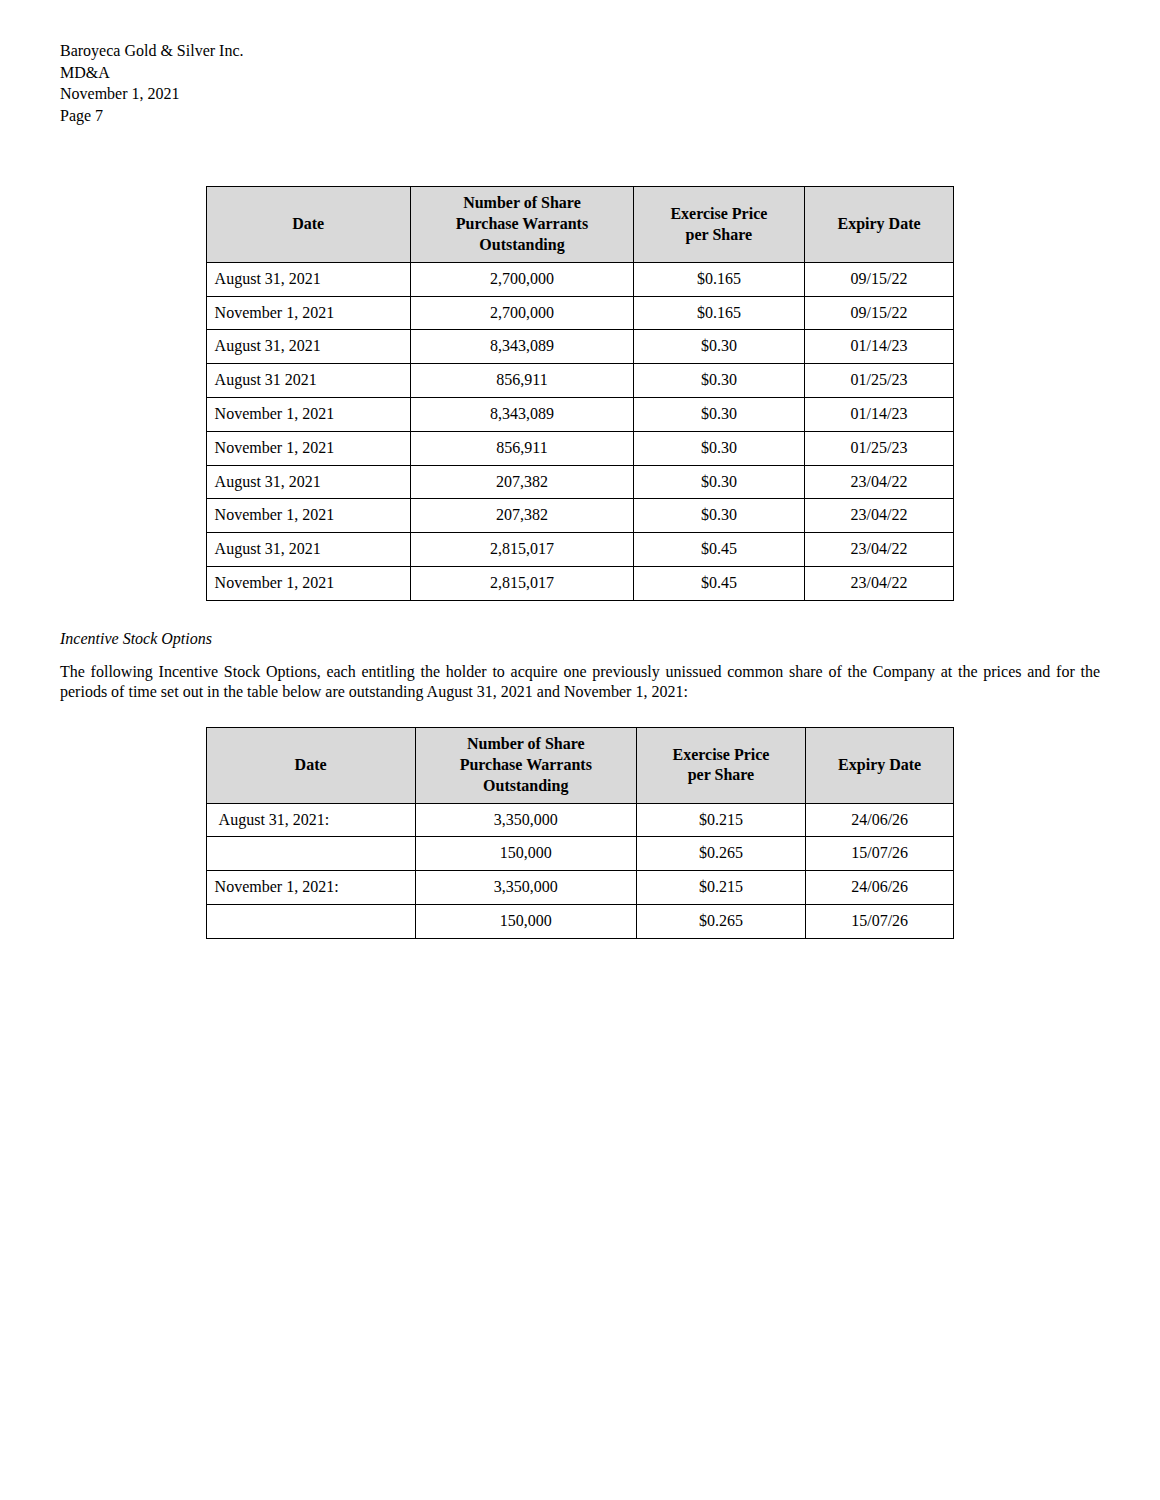Baroyeca Gold & Silver Inc.
MD&A
November 1, 2021
Page 7
| Date | Number of Share Purchase Warrants Outstanding | Exercise Price per Share | Expiry Date |
| --- | --- | --- | --- |
| August 31, 2021 | 2,700,000 | $0.165 | 09/15/22 |
| November 1, 2021 | 2,700,000 | $0.165 | 09/15/22 |
| August 31, 2021 | 8,343,089 | $0.30 | 01/14/23 |
| August 31 2021 | 856,911 | $0.30 | 01/25/23 |
| November 1, 2021 | 8,343,089 | $0.30 | 01/14/23 |
| November 1, 2021 | 856,911 | $0.30 | 01/25/23 |
| August 31, 2021 | 207,382 | $0.30 | 23/04/22 |
| November 1, 2021 | 207,382 | $0.30 | 23/04/22 |
| August 31, 2021 | 2,815,017 | $0.45 | 23/04/22 |
| November 1, 2021 | 2,815,017 | $0.45 | 23/04/22 |
Incentive Stock Options
The following Incentive Stock Options, each entitling the holder to acquire one previously unissued common share of the Company at the prices and for the periods of time set out in the table below are outstanding August 31, 2021 and November 1, 2021:
| Date | Number of Share Purchase Warrants Outstanding | Exercise Price per Share | Expiry Date |
| --- | --- | --- | --- |
| August 31, 2021: | 3,350,000 | $0.215 | 24/06/26 |
| | 150,000 | $0.265 | 15/07/26 |
| November 1, 2021: | 3,350,000 | $0.215 | 24/06/26 |
| | 150,000 | $0.265 | 15/07/26 |